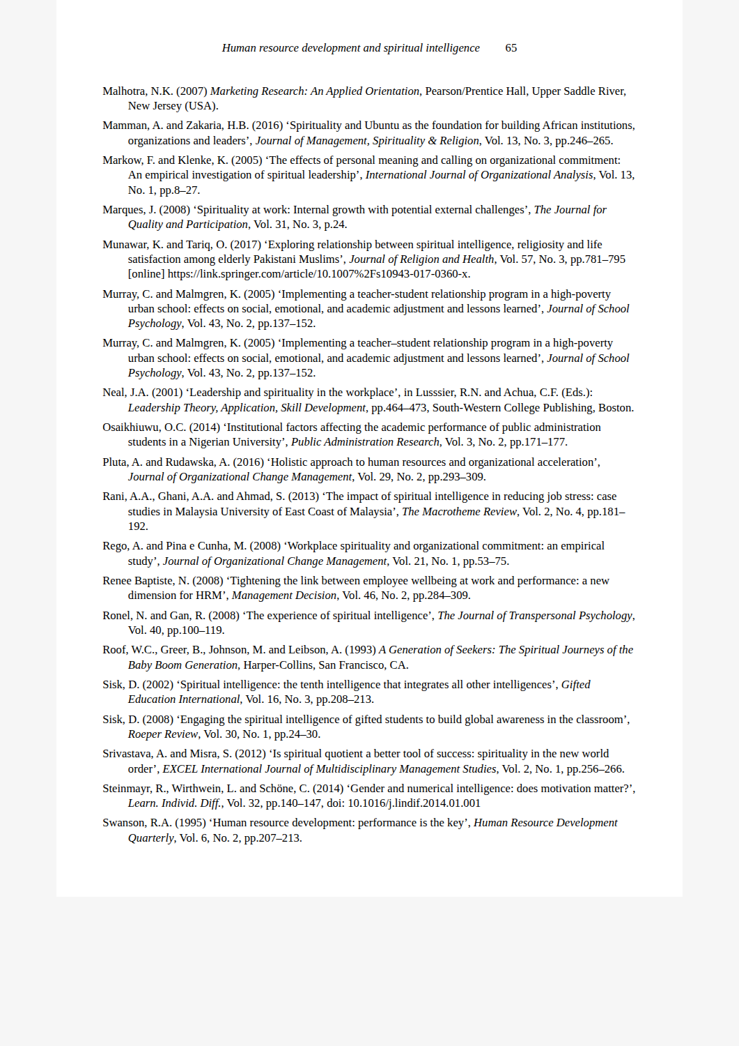Human resource development and spiritual intelligence 65
Malhotra, N.K. (2007) Marketing Research: An Applied Orientation, Pearson/Prentice Hall, Upper Saddle River, New Jersey (USA).
Mamman, A. and Zakaria, H.B. (2016) ‘Spirituality and Ubuntu as the foundation for building African institutions, organizations and leaders’, Journal of Management, Spirituality & Religion, Vol. 13, No. 3, pp.246–265.
Markow, F. and Klenke, K. (2005) ‘The effects of personal meaning and calling on organizational commitment: An empirical investigation of spiritual leadership’, International Journal of Organizational Analysis, Vol. 13, No. 1, pp.8–27.
Marques, J. (2008) ‘Spirituality at work: Internal growth with potential external challenges’, The Journal for Quality and Participation, Vol. 31, No. 3, p.24.
Munawar, K. and Tariq, O. (2017) ‘Exploring relationship between spiritual intelligence, religiosity and life satisfaction among elderly Pakistani Muslims’, Journal of Religion and Health, Vol. 57, No. 3, pp.781–795 [online] https://link.springer.com/article/10.1007%2Fs10943-017-0360-x.
Murray, C. and Malmgren, K. (2005) ‘Implementing a teacher-student relationship program in a high-poverty urban school: effects on social, emotional, and academic adjustment and lessons learned’, Journal of School Psychology, Vol. 43, No. 2, pp.137–152.
Murray, C. and Malmgren, K. (2005) ‘Implementing a teacher–student relationship program in a high-poverty urban school: effects on social, emotional, and academic adjustment and lessons learned’, Journal of School Psychology, Vol. 43, No. 2, pp.137–152.
Neal, J.A. (2001) ‘Leadership and spirituality in the workplace’, in Lusssier, R.N. and Achua, C.F. (Eds.): Leadership Theory, Application, Skill Development, pp.464–473, South-Western College Publishing, Boston.
Osaikhiuwu, O.C. (2014) ‘Institutional factors affecting the academic performance of public administration students in a Nigerian University’, Public Administration Research, Vol. 3, No. 2, pp.171–177.
Pluta, A. and Rudawska, A. (2016) ‘Holistic approach to human resources and organizational acceleration’, Journal of Organizational Change Management, Vol. 29, No. 2, pp.293–309.
Rani, A.A., Ghani, A.A. and Ahmad, S. (2013) ‘The impact of spiritual intelligence in reducing job stress: case studies in Malaysia University of East Coast of Malaysia’, The Macrotheme Review, Vol. 2, No. 4, pp.181–192.
Rego, A. and Pina e Cunha, M. (2008) ‘Workplace spirituality and organizational commitment: an empirical study’, Journal of Organizational Change Management, Vol. 21, No. 1, pp.53–75.
Renee Baptiste, N. (2008) ‘Tightening the link between employee wellbeing at work and performance: a new dimension for HRM’, Management Decision, Vol. 46, No. 2, pp.284–309.
Ronel, N. and Gan, R. (2008) ‘The experience of spiritual intelligence’, The Journal of Transpersonal Psychology, Vol. 40, pp.100–119.
Roof, W.C., Greer, B., Johnson, M. and Leibson, A. (1993) A Generation of Seekers: The Spiritual Journeys of the Baby Boom Generation, Harper-Collins, San Francisco, CA.
Sisk, D. (2002) ‘Spiritual intelligence: the tenth intelligence that integrates all other intelligences’, Gifted Education International, Vol. 16, No. 3, pp.208–213.
Sisk, D. (2008) ‘Engaging the spiritual intelligence of gifted students to build global awareness in the classroom’, Roeper Review, Vol. 30, No. 1, pp.24–30.
Srivastava, A. and Misra, S. (2012) ‘Is spiritual quotient a better tool of success: spirituality in the new world order’, EXCEL International Journal of Multidisciplinary Management Studies, Vol. 2, No. 1, pp.256–266.
Steinmayr, R., Wirthwein, L. and Schöne, C. (2014) ‘Gender and numerical intelligence: does motivation matter?’, Learn. Individ. Diff., Vol. 32, pp.140–147, doi: 10.1016/j.lindif.2014.01.001
Swanson, R.A. (1995) ‘Human resource development: performance is the key’, Human Resource Development Quarterly, Vol. 6, No. 2, pp.207–213.